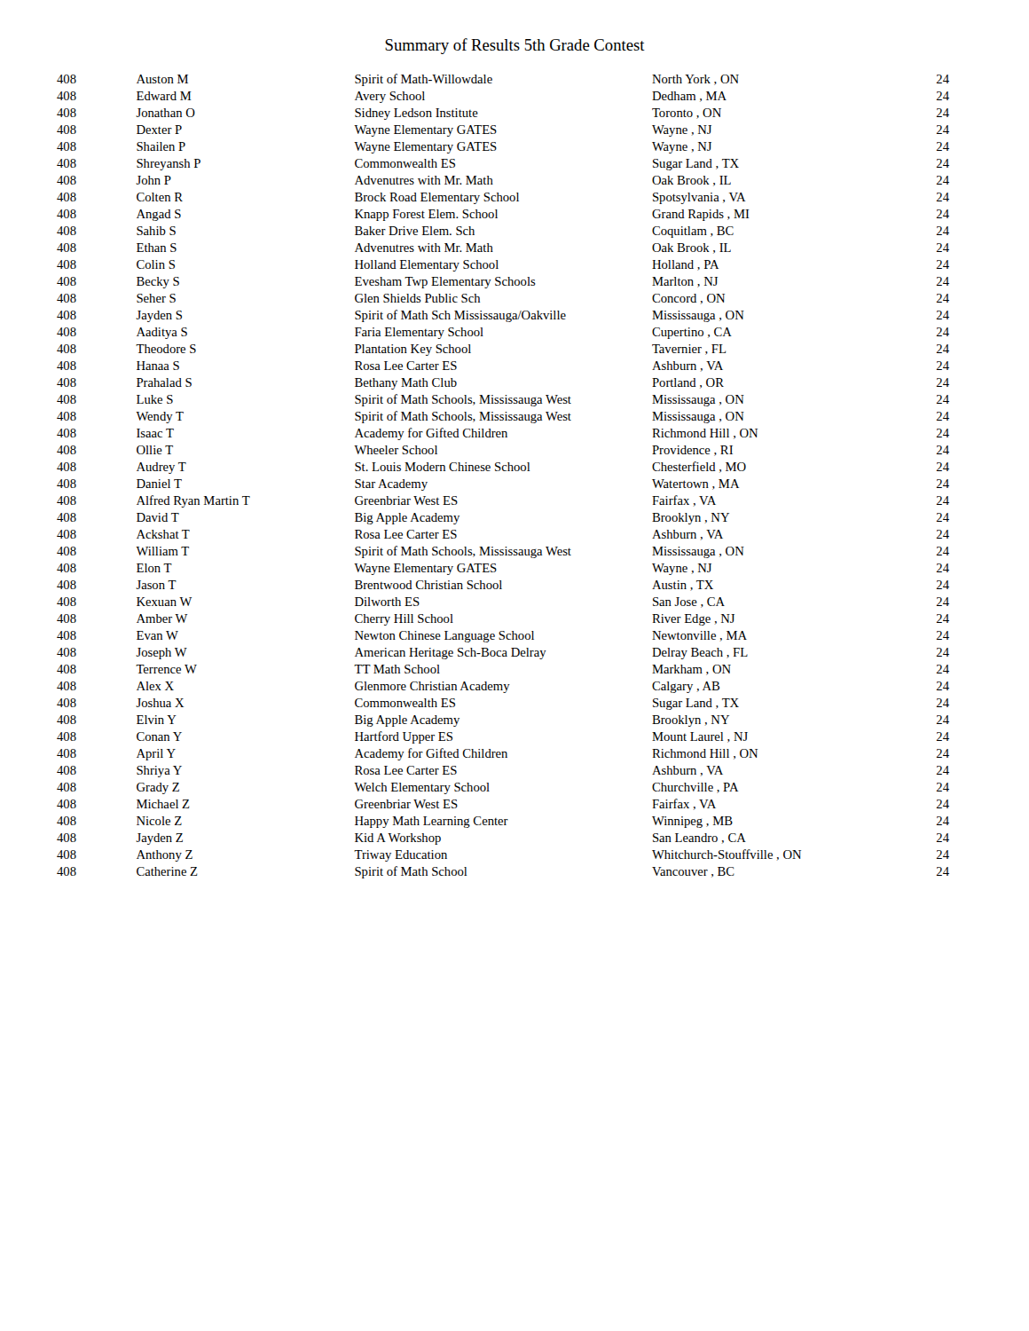Summary of Results 5th Grade Contest
| 408 | Auston M | Spirit of Math-Willowdale | North York , ON | 24 |
| 408 | Edward M | Avery School | Dedham , MA | 24 |
| 408 | Jonathan O | Sidney Ledson Institute | Toronto , ON | 24 |
| 408 | Dexter P | Wayne Elementary GATES | Wayne , NJ | 24 |
| 408 | Shailen P | Wayne Elementary GATES | Wayne , NJ | 24 |
| 408 | Shreyansh P | Commonwealth ES | Sugar Land , TX | 24 |
| 408 | John P | Advenutres with Mr. Math | Oak Brook , IL | 24 |
| 408 | Colten R | Brock Road Elementary School | Spotsylvania , VA | 24 |
| 408 | Angad S | Knapp Forest Elem. School | Grand Rapids , MI | 24 |
| 408 | Sahib S | Baker Drive Elem. Sch | Coquitlam , BC | 24 |
| 408 | Ethan S | Advenutres with Mr. Math | Oak Brook , IL | 24 |
| 408 | Colin S | Holland Elementary School | Holland , PA | 24 |
| 408 | Becky S | Evesham Twp Elementary Schools | Marlton , NJ | 24 |
| 408 | Seher S | Glen Shields Public Sch | Concord , ON | 24 |
| 408 | Jayden S | Spirit of Math Sch Mississauga/Oakville | Mississauga , ON | 24 |
| 408 | Aaditya S | Faria Elementary School | Cupertino , CA | 24 |
| 408 | Theodore S | Plantation Key School | Tavernier , FL | 24 |
| 408 | Hanaa S | Rosa Lee Carter ES | Ashburn , VA | 24 |
| 408 | Prahalad S | Bethany Math Club | Portland , OR | 24 |
| 408 | Luke S | Spirit of Math Schools, Mississauga West | Mississauga , ON | 24 |
| 408 | Wendy T | Spirit of Math Schools, Mississauga West | Mississauga , ON | 24 |
| 408 | Isaac T | Academy for Gifted Children | Richmond Hill , ON | 24 |
| 408 | Ollie T | Wheeler School | Providence , RI | 24 |
| 408 | Audrey T | St. Louis Modern Chinese School | Chesterfield , MO | 24 |
| 408 | Daniel T | Star Academy | Watertown , MA | 24 |
| 408 | Alfred Ryan Martin T | Greenbriar West ES | Fairfax , VA | 24 |
| 408 | David T | Big Apple Academy | Brooklyn , NY | 24 |
| 408 | Ackshat T | Rosa Lee Carter ES | Ashburn , VA | 24 |
| 408 | William T | Spirit of Math Schools, Mississauga West | Mississauga , ON | 24 |
| 408 | Elon T | Wayne Elementary GATES | Wayne , NJ | 24 |
| 408 | Jason T | Brentwood Christian School | Austin , TX | 24 |
| 408 | Kexuan W | Dilworth ES | San Jose , CA | 24 |
| 408 | Amber W | Cherry Hill School | River Edge , NJ | 24 |
| 408 | Evan W | Newton Chinese Language School | Newtonville , MA | 24 |
| 408 | Joseph W | American Heritage Sch-Boca Delray | Delray Beach , FL | 24 |
| 408 | Terrence W | TT Math School | Markham , ON | 24 |
| 408 | Alex X | Glenmore Christian Academy | Calgary , AB | 24 |
| 408 | Joshua X | Commonwealth ES | Sugar Land , TX | 24 |
| 408 | Elvin Y | Big Apple Academy | Brooklyn , NY | 24 |
| 408 | Conan Y | Hartford Upper ES | Mount Laurel , NJ | 24 |
| 408 | April Y | Academy for Gifted Children | Richmond Hill , ON | 24 |
| 408 | Shriya Y | Rosa Lee Carter ES | Ashburn , VA | 24 |
| 408 | Grady Z | Welch Elementary School | Churchville , PA | 24 |
| 408 | Michael Z | Greenbriar West ES | Fairfax , VA | 24 |
| 408 | Nicole Z | Happy Math Learning Center | Winnipeg , MB | 24 |
| 408 | Jayden Z | Kid A Workshop | San Leandro , CA | 24 |
| 408 | Anthony Z | Triway Education | Whitchurch-Stouffville , ON | 24 |
| 408 | Catherine Z | Spirit of Math School | Vancouver , BC | 24 |